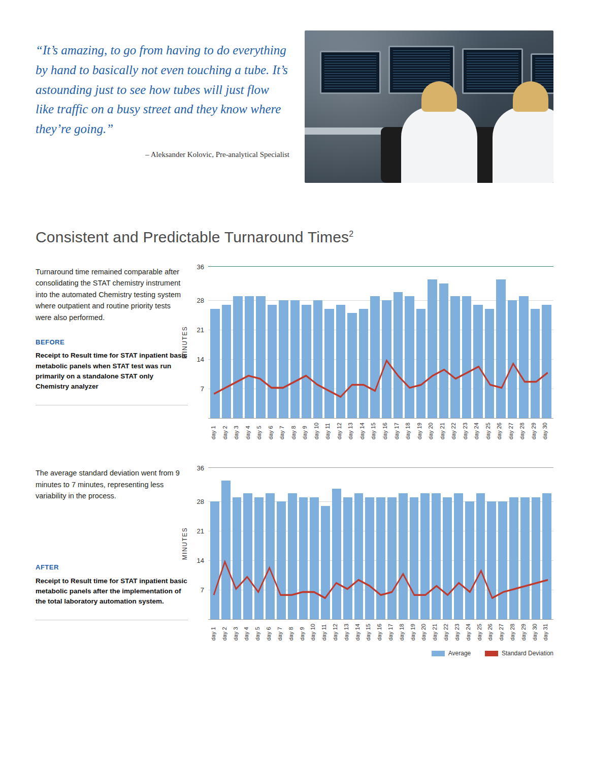“It’s amazing, to go from having to do everything by hand to basically not even touching a tube. It’s astounding just to see how tubes will just flow like traffic on a busy street and they know where they’re going.”
– Aleksander Kolovic, Pre-analytical Specialist
Consistent and Predictable Turnaround Times2
Turnaround time remained comparable after consolidating the STAT chemistry instrument into the automated Chemistry testing system where outpatient and routine priority tests were also performed.
BEFORE
Receipt to Result time for STAT inpatient basic metabolic panels when STAT test was run primarily on a standalone STAT only Chemistry analyzer
MINUTES 36 28 21 14 7
day 1 day 2 day 3 day 4 day 5 day 6 day 7 day 8 day 9 day 10 day 11 day 12 day 13 day 14 day 15 day 16 day 17 day 18 day 19 day 20 day 21 day 22 day 23 day 24 day 25 day 26 day 27 day 28 day 29 day 30
The average standard deviation went from 9 minutes to 7 minutes, representing less variability in the process.
AFTER
Receipt to Result time for STAT inpatient basic metabolic panels after the implementation of the total laboratory automation system.
MINUTES 36 28 21 14 7
day 1 day 2 day 3 day 4 day 5 day 6 day 7 day 8 day 9 day 10 day 11 day 12 day 13 day 14 day 15 day 16 day 17 day 18 day 19 day 20 day 21 day 22 day 23 day 24 day 25 day 26 day 27 day 28 day 29 day 30 day 31
Average Standard Deviation